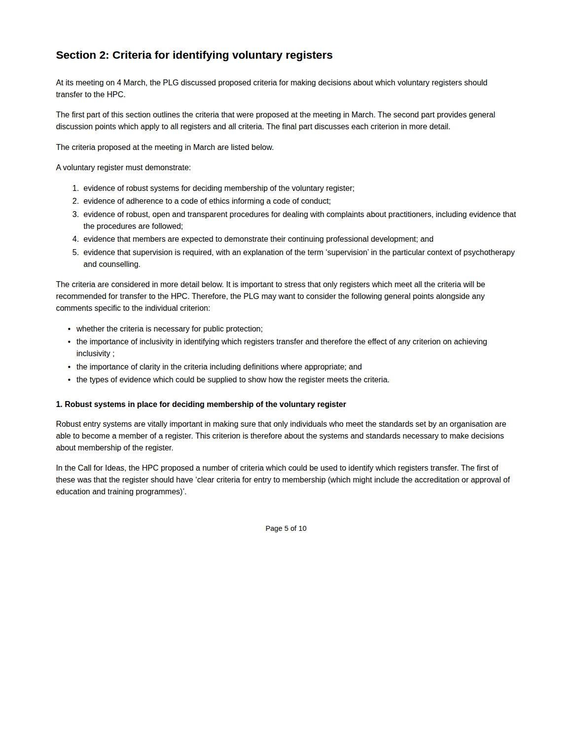Section 2: Criteria for identifying voluntary registers
At its meeting on 4 March, the PLG discussed proposed criteria for making decisions about which voluntary registers should transfer to the HPC.
The first part of this section outlines the criteria that were proposed at the meeting in March. The second part provides general discussion points which apply to all registers and all criteria. The final part discusses each criterion in more detail.
The criteria proposed at the meeting in March are listed below.
A voluntary register must demonstrate:
evidence of robust systems for deciding membership of the voluntary register;
evidence of adherence to a code of ethics informing a code of conduct;
evidence of robust, open and transparent procedures for dealing with complaints about practitioners, including evidence that the procedures are followed;
evidence that members are expected to demonstrate their continuing professional development; and
evidence that supervision is required, with an explanation of the term ‘supervision’ in the particular context of psychotherapy and counselling.
The criteria are considered in more detail below. It is important to stress that only registers which meet all the criteria will be recommended for transfer to the HPC. Therefore, the PLG may want to consider the following general points alongside any comments specific to the individual criterion:
whether the criteria is necessary for public protection;
the importance of inclusivity in identifying which registers transfer and therefore the effect of any criterion on achieving inclusivity ;
the importance of clarity in the criteria including definitions where appropriate; and
the types of evidence which could be supplied to show how the register meets the criteria.
1. Robust systems in place for deciding membership of the voluntary register
Robust entry systems are vitally important in making sure that only individuals who meet the standards set by an organisation are able to become a member of a register. This criterion is therefore about the systems and standards necessary to make decisions about membership of the register.
In the Call for Ideas, the HPC proposed a number of criteria which could be used to identify which registers transfer. The first of these was that the register should have ‘clear criteria for entry to membership (which might include the accreditation or approval of education and training programmes)’.
Page 5 of 10